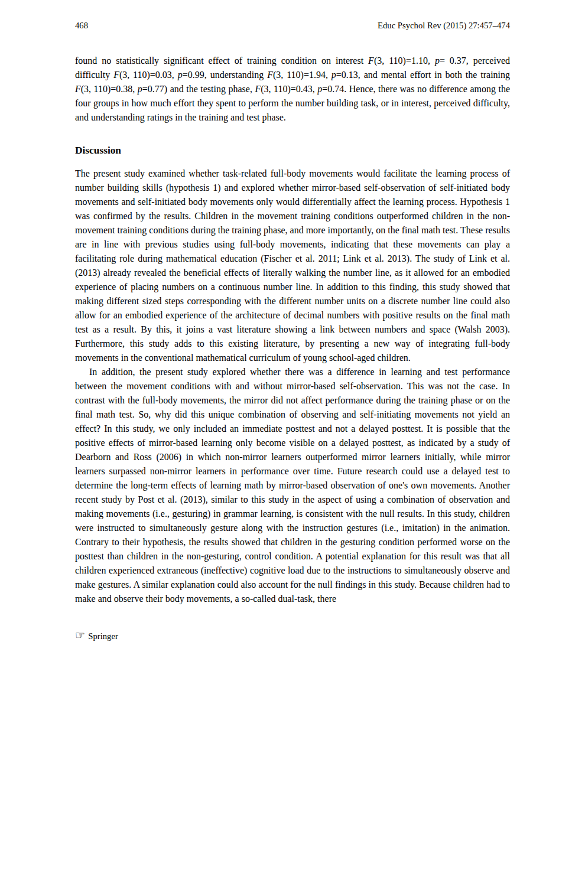468 Educ Psychol Rev (2015) 27:457–474
found no statistically significant effect of training condition on interest F(3, 110)=1.10, p= 0.37, perceived difficulty F(3, 110)=0.03, p=0.99, understanding F(3, 110)=1.94, p=0.13, and mental effort in both the training F(3, 110)=0.38, p=0.77) and the testing phase, F(3, 110)=0.43, p=0.74. Hence, there was no difference among the four groups in how much effort they spent to perform the number building task, or in interest, perceived difficulty, and understanding ratings in the training and test phase.
Discussion
The present study examined whether task-related full-body movements would facilitate the learning process of number building skills (hypothesis 1) and explored whether mirror-based self-observation of self-initiated body movements and self-initiated body movements only would differentially affect the learning process. Hypothesis 1 was confirmed by the results. Children in the movement training conditions outperformed children in the non-movement training conditions during the training phase, and more importantly, on the final math test. These results are in line with previous studies using full-body movements, indicating that these movements can play a facilitating role during mathematical education (Fischer et al. 2011; Link et al. 2013). The study of Link et al. (2013) already revealed the beneficial effects of literally walking the number line, as it allowed for an embodied experience of placing numbers on a continuous number line. In addition to this finding, this study showed that making different sized steps corresponding with the different number units on a discrete number line could also allow for an embodied experience of the architecture of decimal numbers with positive results on the final math test as a result. By this, it joins a vast literature showing a link between numbers and space (Walsh 2003). Furthermore, this study adds to this existing literature, by presenting a new way of integrating full-body movements in the conventional mathematical curriculum of young school-aged children.
In addition, the present study explored whether there was a difference in learning and test performance between the movement conditions with and without mirror-based self-observation. This was not the case. In contrast with the full-body movements, the mirror did not affect performance during the training phase or on the final math test. So, why did this unique combination of observing and self-initiating movements not yield an effect? In this study, we only included an immediate posttest and not a delayed posttest. It is possible that the positive effects of mirror-based learning only become visible on a delayed posttest, as indicated by a study of Dearborn and Ross (2006) in which non-mirror learners outperformed mirror learners initially, while mirror learners surpassed non-mirror learners in performance over time. Future research could use a delayed test to determine the long-term effects of learning math by mirror-based observation of one's own movements. Another recent study by Post et al. (2013), similar to this study in the aspect of using a combination of observation and making movements (i.e., gesturing) in grammar learning, is consistent with the null results. In this study, children were instructed to simultaneously gesture along with the instruction gestures (i.e., imitation) in the animation. Contrary to their hypothesis, the results showed that children in the gesturing condition performed worse on the posttest than children in the non-gesturing, control condition. A potential explanation for this result was that all children experienced extraneous (ineffective) cognitive load due to the instructions to simultaneously observe and make gestures. A similar explanation could also account for the null findings in this study. Because children had to make and observe their body movements, a so-called dual-task, there
☞ Springer